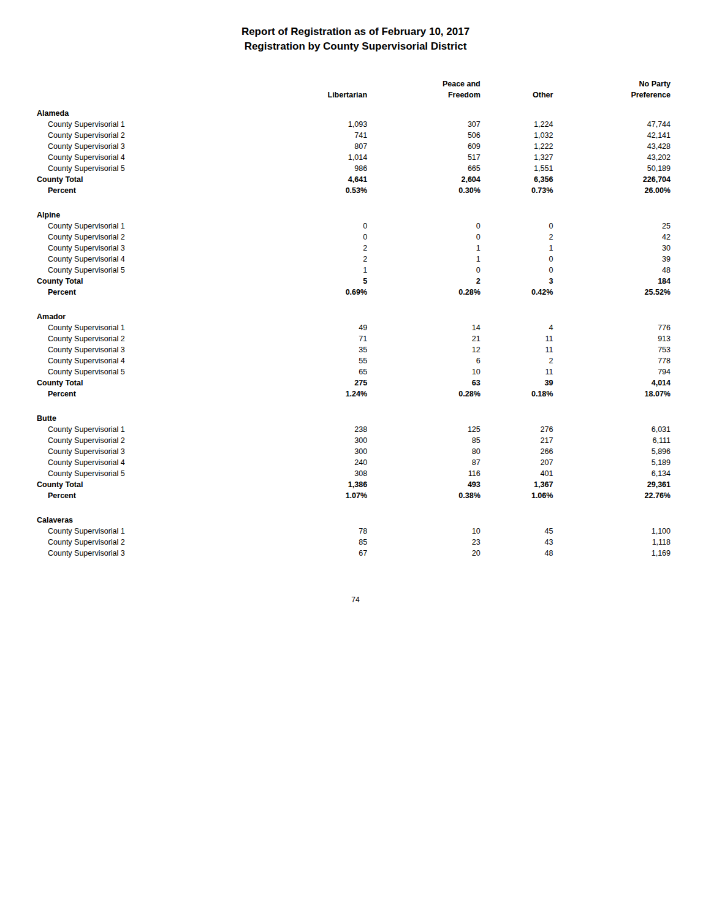Report of Registration as of February 10, 2017
Registration by County Supervisorial District
| | | Peace and | | No Party |
| --- | --- | --- | --- | --- |
| | Libertarian | Freedom | Other | Preference |
| Alameda |
| County Supervisorial 1 | 1,093 | 307 | 1,224 | 47,744 |
| County Supervisorial 2 | 741 | 506 | 1,032 | 42,141 |
| County Supervisorial 3 | 807 | 609 | 1,222 | 43,428 |
| County Supervisorial 4 | 1,014 | 517 | 1,327 | 43,202 |
| County Supervisorial 5 | 986 | 665 | 1,551 | 50,189 |
| County Total | 4,641 | 2,604 | 6,356 | 226,704 |
| Percent | 0.53% | 0.30% | 0.73% | 26.00% |
| Alpine |
| County Supervisorial 1 | 0 | 0 | 0 | 25 |
| County Supervisorial 2 | 0 | 0 | 2 | 42 |
| County Supervisorial 3 | 2 | 1 | 1 | 30 |
| County Supervisorial 4 | 2 | 1 | 0 | 39 |
| County Supervisorial 5 | 1 | 0 | 0 | 48 |
| County Total | 5 | 2 | 3 | 184 |
| Percent | 0.69% | 0.28% | 0.42% | 25.52% |
| Amador |
| County Supervisorial 1 | 49 | 14 | 4 | 776 |
| County Supervisorial 2 | 71 | 21 | 11 | 913 |
| County Supervisorial 3 | 35 | 12 | 11 | 753 |
| County Supervisorial 4 | 55 | 6 | 2 | 778 |
| County Supervisorial 5 | 65 | 10 | 11 | 794 |
| County Total | 275 | 63 | 39 | 4,014 |
| Percent | 1.24% | 0.28% | 0.18% | 18.07% |
| Butte |
| County Supervisorial 1 | 238 | 125 | 276 | 6,031 |
| County Supervisorial 2 | 300 | 85 | 217 | 6,111 |
| County Supervisorial 3 | 300 | 80 | 266 | 5,896 |
| County Supervisorial 4 | 240 | 87 | 207 | 5,189 |
| County Supervisorial 5 | 308 | 116 | 401 | 6,134 |
| County Total | 1,386 | 493 | 1,367 | 29,361 |
| Percent | 1.07% | 0.38% | 1.06% | 22.76% |
| Calaveras |
| County Supervisorial 1 | 78 | 10 | 45 | 1,100 |
| County Supervisorial 2 | 85 | 23 | 43 | 1,118 |
| County Supervisorial 3 | 67 | 20 | 48 | 1,169 |
74